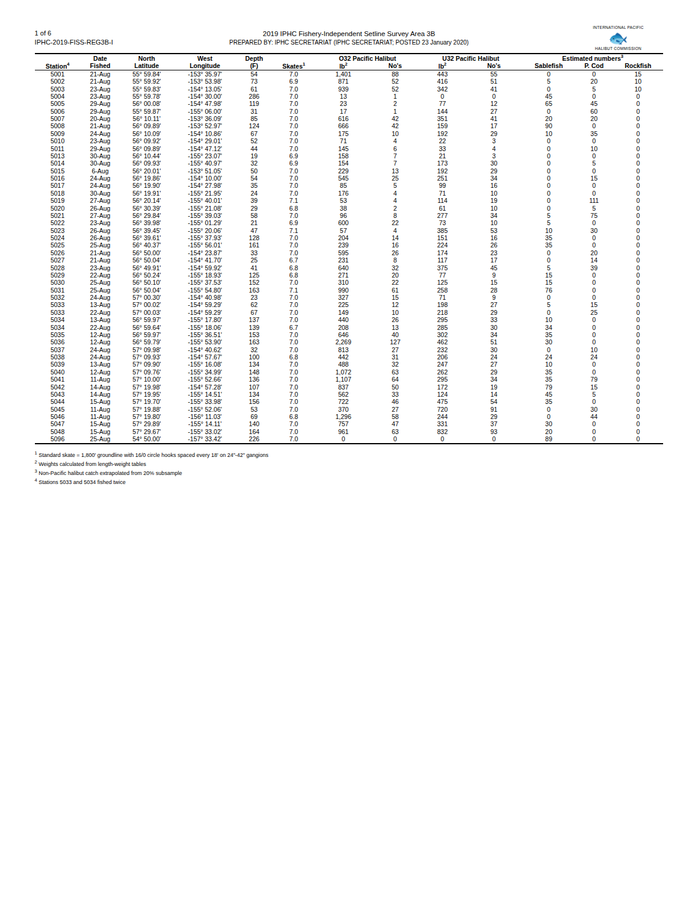1 of 6
IPHC-2019-FISS-REG3B-I
2019 IPHC Fishery-Independent Setline Survey Area 3B
PREPARED BY: IPHC SECRETARIAT (IPHC SECRETARIAT; POSTED 23 January 2020)
INTERNATIONAL PACIFIC 🐟 HALIBUT COMMISSION
| Station 4 | Date | North | West | Depth | Skates 1 | O32 Pacific Halibut | U32 Pacific Halibut | Estimated numbers 3 |
| --- | --- | --- | --- | --- | --- | --- | --- | --- |
| Fished | Latitude | Longitude | (F) | lb 2 | No's | lb 2 | No's | Sablefish | P. Cod | Rockfish |
| 5001 | 21-Aug | 55° 59.84' | -153° 35.97' | 54 | 7.0 | 1,401 | 88 | 443 | 55 | 0 | 0 | 15 |
| 5002 | 21-Aug | 55° 59.92' | -153° 53.98' | 73 | 6.9 | 871 | 52 | 416 | 51 | 5 | 20 | 10 |
| 5003 | 23-Aug | 55° 59.83' | -154° 13.05' | 61 | 7.0 | 939 | 52 | 342 | 41 | 0 | 5 | 10 |
| 5004 | 23-Aug | 55° 59.78' | -154° 30.00' | 286 | 7.0 | 13 | 1 | 0 | 0 | 45 | 0 | 0 |
| 5005 | 29-Aug | 56° 00.08' | -154° 47.98' | 119 | 7.0 | 23 | 2 | 77 | 12 | 65 | 45 | 0 |
| 5006 | 29-Aug | 55° 59.87' | -155° 06.00' | 31 | 7.0 | 17 | 1 | 144 | 27 | 0 | 60 | 0 |
| 5007 | 20-Aug | 56° 10.11' | -153° 36.09' | 85 | 7.0 | 616 | 42 | 351 | 41 | 20 | 20 | 0 |
| 5008 | 21-Aug | 56° 09.89' | -153° 52.97' | 124 | 7.0 | 666 | 42 | 159 | 17 | 90 | 0 | 0 |
| 5009 | 24-Aug | 56° 10.09' | -154° 10.86' | 67 | 7.0 | 175 | 10 | 192 | 29 | 10 | 35 | 0 |
| 5010 | 23-Aug | 56° 09.92' | -154° 29.01' | 52 | 7.0 | 71 | 4 | 22 | 3 | 0 | 0 | 0 |
| 5011 | 29-Aug | 56° 09.89' | -154° 47.12' | 44 | 7.0 | 145 | 6 | 33 | 4 | 0 | 10 | 0 |
| 5013 | 30-Aug | 56° 10.44' | -155° 23.07' | 19 | 6.9 | 158 | 7 | 21 | 3 | 0 | 0 | 0 |
| 5014 | 30-Aug | 56° 09.93' | -155° 40.97' | 32 | 6.9 | 154 | 7 | 173 | 30 | 0 | 5 | 0 |
| 5015 | 6-Aug | 56° 20.01' | -153° 51.05' | 50 | 7.0 | 229 | 13 | 192 | 29 | 0 | 0 | 0 |
| 5016 | 24-Aug | 56° 19.86' | -154° 10.00' | 54 | 7.0 | 545 | 25 | 251 | 34 | 0 | 15 | 0 |
| 5017 | 24-Aug | 56° 19.90' | -154° 27.98' | 35 | 7.0 | 85 | 5 | 99 | 16 | 0 | 0 | 0 |
| 5018 | 30-Aug | 56° 19.91' | -155° 21.95' | 24 | 7.0 | 176 | 4 | 71 | 10 | 0 | 0 | 0 |
| 5019 | 27-Aug | 56° 20.14' | -155° 40.01' | 39 | 7.1 | 53 | 4 | 114 | 19 | 0 | 111 | 0 |
| 5020 | 26-Aug | 56° 30.39' | -155° 21.08' | 29 | 6.8 | 38 | 2 | 61 | 10 | 0 | 5 | 0 |
| 5021 | 27-Aug | 56° 29.84' | -155° 39.03' | 58 | 7.0 | 96 | 8 | 277 | 34 | 5 | 75 | 0 |
| 5022 | 23-Aug | 56° 39.98' | -155° 01.29' | 21 | 6.9 | 600 | 22 | 73 | 10 | 5 | 0 | 0 |
| 5023 | 26-Aug | 56° 39.45' | -155° 20.06' | 47 | 7.1 | 57 | 4 | 385 | 53 | 10 | 30 | 0 |
| 5024 | 26-Aug | 56° 39.61' | -155° 37.93' | 128 | 7.0 | 204 | 14 | 151 | 16 | 35 | 0 | 0 |
| 5025 | 25-Aug | 56° 40.37' | -155° 56.01' | 161 | 7.0 | 239 | 16 | 224 | 26 | 35 | 0 | 0 |
| 5026 | 21-Aug | 56° 50.00' | -154° 23.87' | 33 | 7.0 | 595 | 26 | 174 | 23 | 0 | 20 | 0 |
| 5027 | 21-Aug | 56° 50.04' | -154° 41.70' | 25 | 6.7 | 231 | 8 | 117 | 17 | 0 | 14 | 0 |
| 5028 | 23-Aug | 56° 49.91' | -154° 59.92' | 41 | 6.8 | 640 | 32 | 375 | 45 | 5 | 39 | 0 |
| 5029 | 22-Aug | 56° 50.24' | -155° 18.93' | 125 | 6.8 | 271 | 20 | 77 | 9 | 15 | 0 | 0 |
| 5030 | 25-Aug | 56° 50.10' | -155° 37.53' | 152 | 7.0 | 310 | 22 | 125 | 15 | 15 | 0 | 0 |
| 5031 | 25-Aug | 56° 50.04' | -155° 54.80' | 163 | 7.1 | 990 | 61 | 258 | 28 | 76 | 0 | 0 |
| 5032 | 24-Aug | 57° 00.30' | -154° 40.98' | 23 | 7.0 | 327 | 15 | 71 | 9 | 0 | 0 | 0 |
| 5033 | 13-Aug | 57° 00.02' | -154° 59.29' | 62 | 7.0 | 225 | 12 | 198 | 27 | 5 | 15 | 0 |
| 5033 | 22-Aug | 57° 00.03' | -154° 59.29' | 67 | 7.0 | 149 | 10 | 218 | 29 | 0 | 25 | 0 |
| 5034 | 13-Aug | 56° 59.97' | -155° 17.80' | 137 | 7.0 | 440 | 26 | 295 | 33 | 10 | 0 | 0 |
| 5034 | 22-Aug | 56° 59.64' | -155° 18.06' | 139 | 6.7 | 208 | 13 | 285 | 30 | 34 | 0 | 0 |
| 5035 | 12-Aug | 56° 59.97' | -155° 36.51' | 153 | 7.0 | 646 | 40 | 302 | 34 | 35 | 0 | 0 |
| 5036 | 12-Aug | 56° 59.79' | -155° 53.90' | 163 | 7.0 | 2,269 | 127 | 462 | 51 | 30 | 0 | 0 |
| 5037 | 24-Aug | 57° 09.98' | -154° 40.62' | 32 | 7.0 | 813 | 27 | 232 | 30 | 0 | 10 | 0 |
| 5038 | 24-Aug | 57° 09.93' | -154° 57.67' | 100 | 6.8 | 442 | 31 | 206 | 24 | 24 | 24 | 0 |
| 5039 | 13-Aug | 57° 09.90' | -155° 16.08' | 134 | 7.0 | 488 | 32 | 247 | 27 | 10 | 0 | 0 |
| 5040 | 12-Aug | 57° 09.76' | -155° 34.99' | 148 | 7.0 | 1,072 | 63 | 262 | 29 | 35 | 0 | 0 |
| 5041 | 11-Aug | 57° 10.00' | -155° 52.66' | 136 | 7.0 | 1,107 | 64 | 295 | 34 | 35 | 79 | 0 |
| 5042 | 14-Aug | 57° 19.98' | -154° 57.28' | 107 | 7.0 | 837 | 50 | 172 | 19 | 79 | 15 | 0 |
| 5043 | 14-Aug | 57° 19.95' | -155° 14.51' | 134 | 7.0 | 562 | 33 | 124 | 14 | 45 | 5 | 0 |
| 5044 | 15-Aug | 57° 19.70' | -155° 33.98' | 156 | 7.0 | 722 | 46 | 475 | 54 | 35 | 0 | 0 |
| 5045 | 11-Aug | 57° 19.88' | -155° 52.06' | 53 | 7.0 | 370 | 27 | 720 | 91 | 0 | 30 | 0 |
| 5046 | 11-Aug | 57° 19.80' | -156° 11.03' | 69 | 6.8 | 1,296 | 58 | 244 | 29 | 0 | 44 | 0 |
| 5047 | 15-Aug | 57° 29.89' | -155° 14.11' | 140 | 7.0 | 757 | 47 | 331 | 37 | 30 | 0 | 0 |
| 5048 | 15-Aug | 57° 29.67' | -155° 33.02' | 164 | 7.0 | 961 | 63 | 832 | 93 | 20 | 0 | 0 |
| 5096 | 25-Aug | 54° 50.00' | -157° 33.42' | 226 | 7.0 | 0 | 0 | 0 | 0 | 89 | 0 | 0 |
1 Standard skate = 1,800' groundline with 16/0 circle hooks spaced every 18' on 24"-42" gangions
2 Weights calculated from length-weight tables
3 Non-Pacific halibut catch extrapolated from 20% subsample
4 Stations 5033 and 5034 fished twice